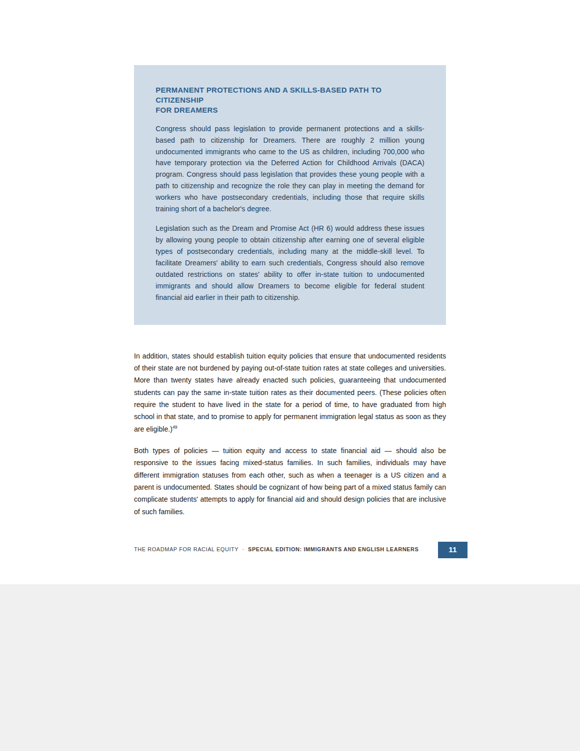Permanent Protections and a Skills-Based Path to Citizenship
for Dreamers
Congress should pass legislation to provide permanent protections and a skills-based path to citizenship for Dreamers. There are roughly 2 million young undocumented immigrants who came to the US as children, including 700,000 who have temporary protection via the Deferred Action for Childhood Arrivals (DACA) program. Congress should pass legislation that provides these young people with a path to citizenship and recognize the role they can play in meeting the demand for workers who have postsecondary credentials, including those that require skills training short of a bachelor's degree.
Legislation such as the Dream and Promise Act (HR 6) would address these issues by allowing young people to obtain citizenship after earning one of several eligible types of postsecondary credentials, including many at the middle-skill level. To facilitate Dreamers' ability to earn such credentials, Congress should also remove outdated restrictions on states' ability to offer in-state tuition to undocumented immigrants and should allow Dreamers to become eligible for federal student financial aid earlier in their path to citizenship.
In addition, states should establish tuition equity policies that ensure that undocumented residents of their state are not burdened by paying out-of-state tuition rates at state colleges and universities. More than twenty states have already enacted such policies, guaranteeing that undocumented students can pay the same in-state tuition rates as their documented peers. (These policies often require the student to have lived in the state for a period of time, to have graduated from high school in that state, and to promise to apply for permanent immigration legal status as soon as they are eligible.)49
Both types of policies — tuition equity and access to state financial aid — should also be responsive to the issues facing mixed-status families. In such families, individuals may have different immigration statuses from each other, such as when a teenager is a US citizen and a parent is undocumented. States should be cognizant of how being part of a mixed status family can complicate students' attempts to apply for financial aid and should design policies that are inclusive of such families.
THE ROADMAP FOR RACIAL EQUITY · SPECIAL EDITION: IMMIGRANTS AND ENGLISH LEARNERS
11